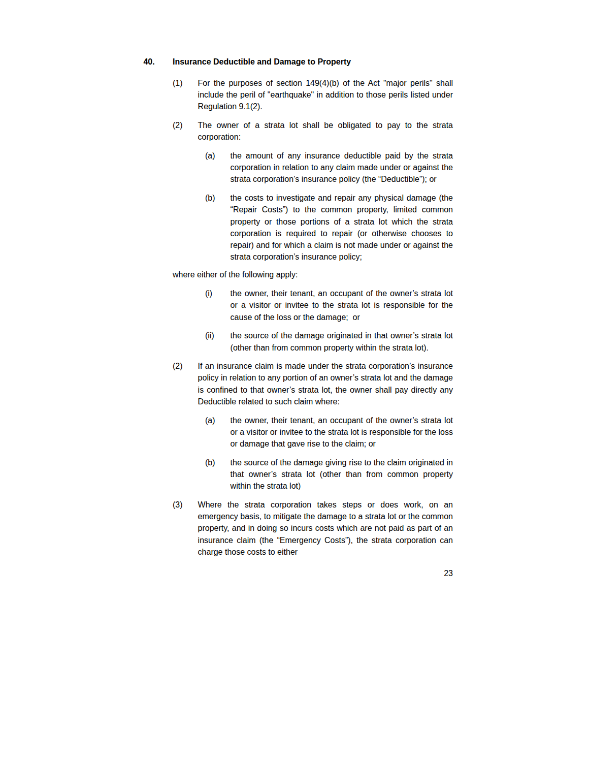40. Insurance Deductible and Damage to Property
(1)
For the purposes of section 149(4)(b) of the Act "major perils" shall include the peril of "earthquake" in addition to those perils listed under Regulation 9.1(2).
(2)
The owner of a strata lot shall be obligated to pay to the strata corporation:
(a)
the amount of any insurance deductible paid by the strata corporation in relation to any claim made under or against the strata corporation’s insurance policy (the “Deductible”); or
(b)
the costs to investigate and repair any physical damage (the “Repair Costs”) to the common property, limited common property or those portions of a strata lot which the strata corporation is required to repair (or otherwise chooses to repair) and for which a claim is not made under or against the strata corporation’s insurance policy;
where either of the following apply:
(i)
the owner, their tenant, an occupant of the owner’s strata lot or a visitor or invitee to the strata lot is responsible for the cause of the loss or the damage; or
(ii)
the source of the damage originated in that owner’s strata lot (other than from common property within the strata lot).
(2)
If an insurance claim is made under the strata corporation’s insurance policy in relation to any portion of an owner’s strata lot and the damage is confined to that owner’s strata lot, the owner shall pay directly any Deductible related to such claim where:
(a)
the owner, their tenant, an occupant of the owner’s strata lot or a visitor or invitee to the strata lot is responsible for the loss or damage that gave rise to the claim; or
(b)
the source of the damage giving rise to the claim originated in that owner’s strata lot (other than from common property within the strata lot)
(3)
Where the strata corporation takes steps or does work, on an emergency basis, to mitigate the damage to a strata lot or the common property, and in doing so incurs costs which are not paid as part of an insurance claim (the “Emergency Costs”), the strata corporation can charge those costs to either
23